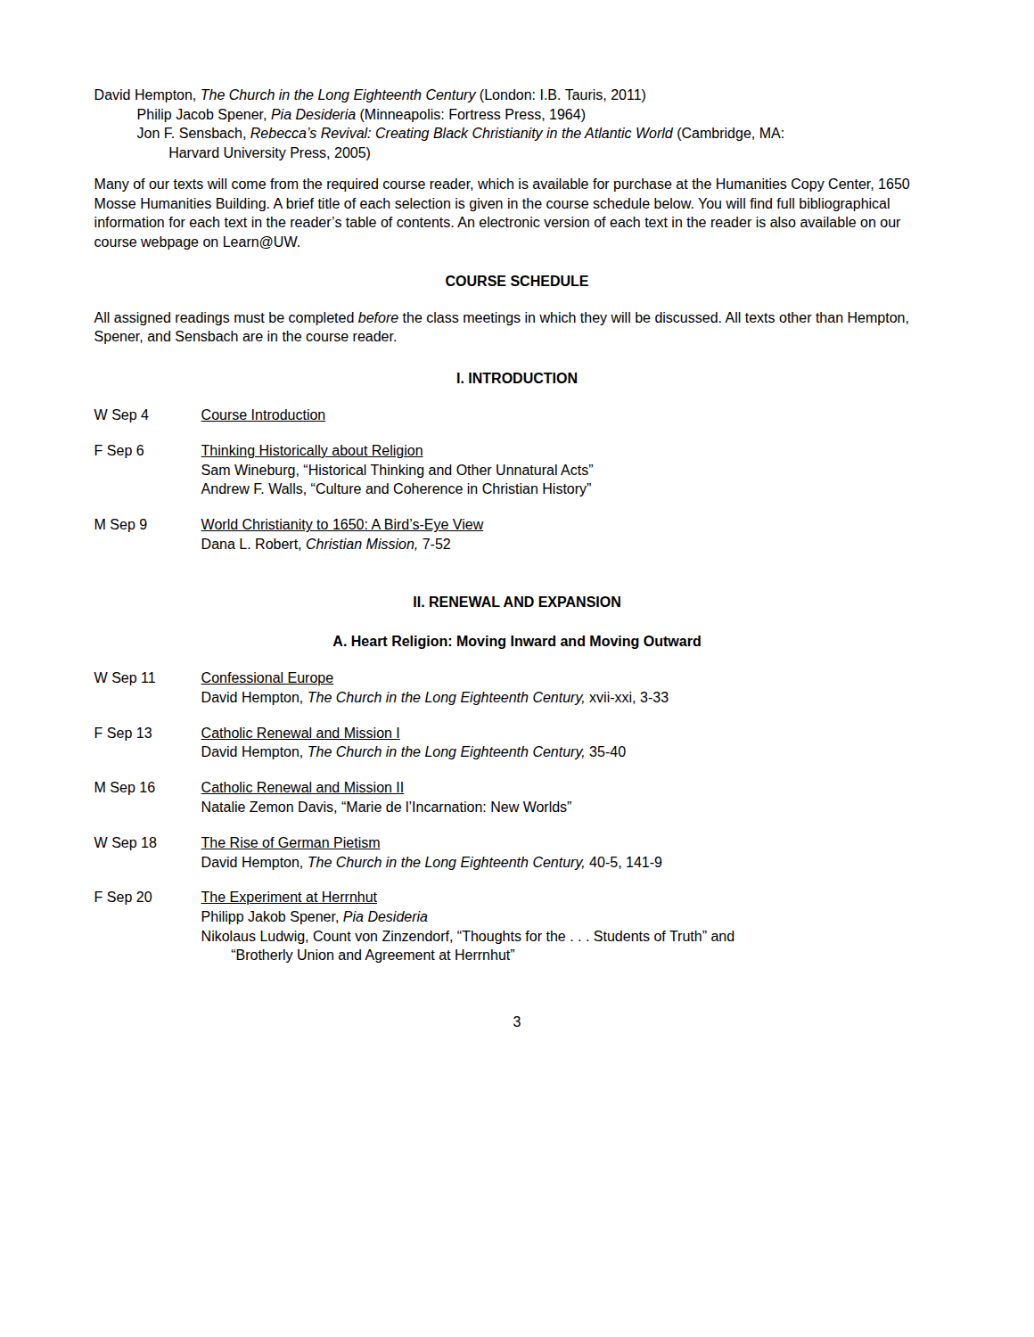David Hempton, The Church in the Long Eighteenth Century (London: I.B. Tauris, 2011)
Philip Jacob Spener, Pia Desideria (Minneapolis: Fortress Press, 1964)
Jon F. Sensbach, Rebecca’s Revival: Creating Black Christianity in the Atlantic World (Cambridge, MA:
Harvard University Press, 2005)
Many of our texts will come from the required course reader, which is available for purchase at the Humanities Copy Center, 1650 Mosse Humanities Building. A brief title of each selection is given in the course schedule below. You will find full bibliographical information for each text in the reader’s table of contents. An electronic version of each text in the reader is also available on our course webpage on Learn@UW.
COURSE SCHEDULE
All assigned readings must be completed before the class meetings in which they will be discussed. All texts other than Hempton, Spener, and Sensbach are in the course reader.
I. INTRODUCTION
| W Sep 4 | Course Introduction |
| F Sep 6 | Thinking Historically about Religion Sam Wineburg, “Historical Thinking and Other Unnatural Acts” Andrew F. Walls, “Culture and Coherence in Christian History” |
| M Sep 9 | World Christianity to 1650: A Bird’s-Eye View Dana L. Robert, Christian Mission, 7-52 |
II. RENEWAL AND EXPANSION
A. Heart Religion: Moving Inward and Moving Outward
| W Sep 11 | Confessional Europe David Hempton, The Church in the Long Eighteenth Century, xvii-xxi, 3-33 |
| F Sep 13 | Catholic Renewal and Mission I David Hempton, The Church in the Long Eighteenth Century, 35-40 |
| M Sep 16 | Catholic Renewal and Mission II Natalie Zemon Davis, “Marie de l’Incarnation: New Worlds” |
| W Sep 18 | The Rise of German Pietism David Hempton, The Church in the Long Eighteenth Century, 40-5, 141-9 |
| F Sep 20 | The Experiment at Herrnhut Philipp Jakob Spener, Pia Desideria Nikolaus Ludwig, Count von Zinzendorf, “Thoughts for the . . . Students of Truth” and “Brotherly Union and Agreement at Herrnhut” |
3